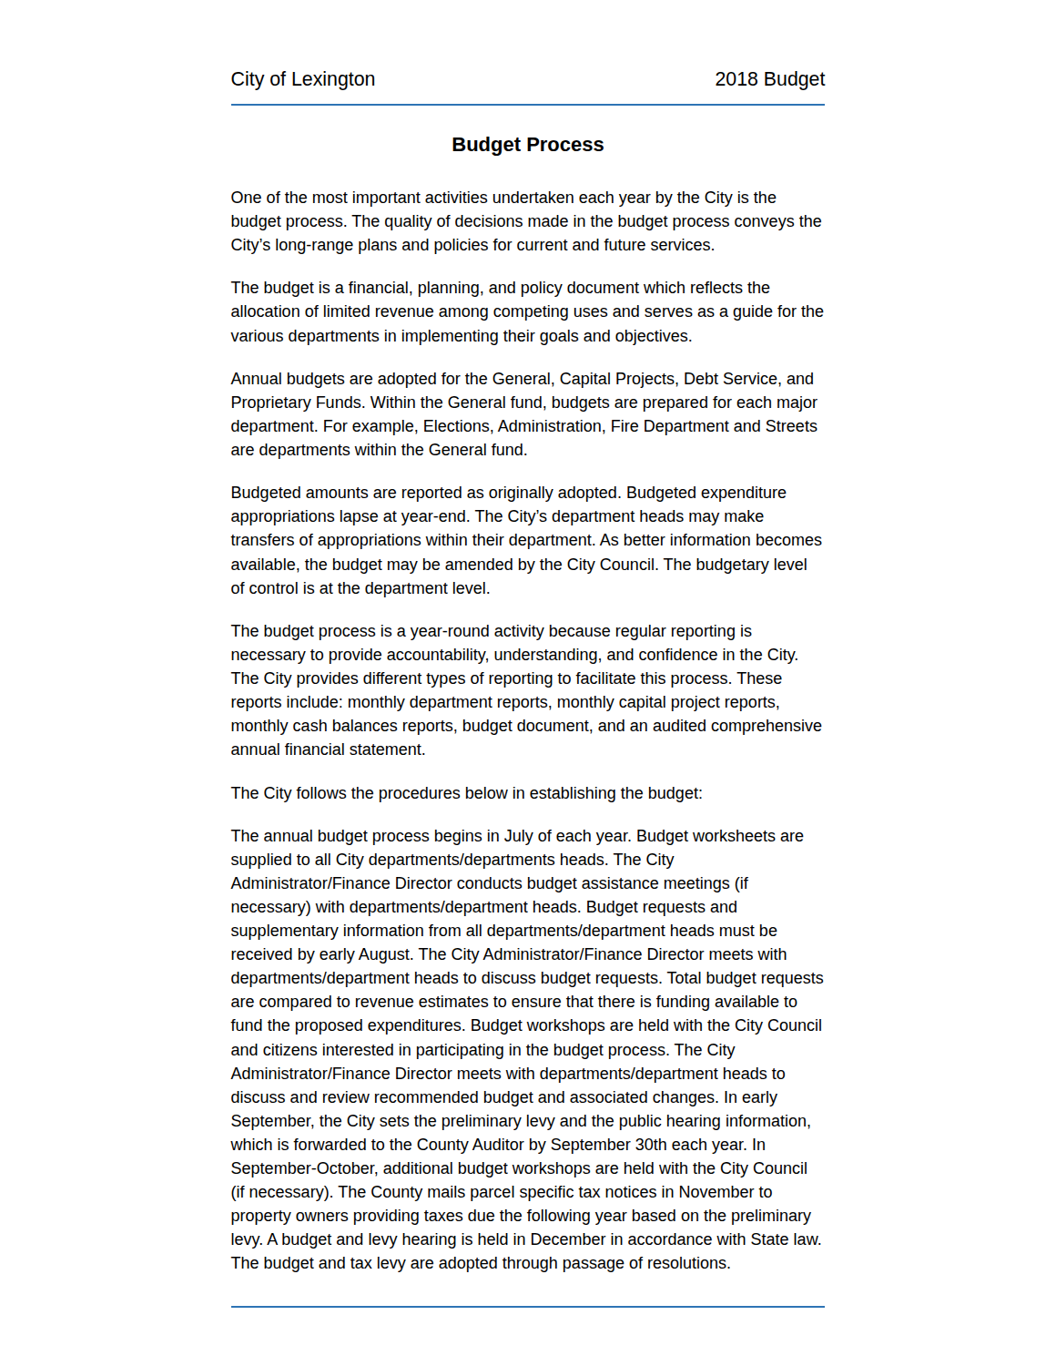City of Lexington
2018 Budget
Budget Process
One of the most important activities undertaken each year by the City is the budget process. The quality of decisions made in the budget process conveys the City’s long-range plans and policies for current and future services.
The budget is a financial, planning, and policy document which reflects the allocation of limited revenue among competing uses and serves as a guide for the various departments in implementing their goals and objectives.
Annual budgets are adopted for the General, Capital Projects, Debt Service, and Proprietary Funds. Within the General fund, budgets are prepared for each major department. For example, Elections, Administration, Fire Department and Streets are departments within the General fund.
Budgeted amounts are reported as originally adopted. Budgeted expenditure appropriations lapse at year-end. The City’s department heads may make transfers of appropriations within their department. As better information becomes available, the budget may be amended by the City Council. The budgetary level of control is at the department level.
The budget process is a year-round activity because regular reporting is necessary to provide accountability, understanding, and confidence in the City. The City provides different types of reporting to facilitate this process. These reports include: monthly department reports, monthly capital project reports, monthly cash balances reports, budget document, and an audited comprehensive annual financial statement.
The City follows the procedures below in establishing the budget:
The annual budget process begins in July of each year. Budget worksheets are supplied to all City departments/departments heads. The City Administrator/Finance Director conducts budget assistance meetings (if necessary) with departments/department heads. Budget requests and supplementary information from all departments/department heads must be received by early August. The City Administrator/Finance Director meets with departments/department heads to discuss budget requests. Total budget requests are compared to revenue estimates to ensure that there is funding available to fund the proposed expenditures. Budget workshops are held with the City Council and citizens interested in participating in the budget process. The City Administrator/Finance Director meets with departments/department heads to discuss and review recommended budget and associated changes. In early September, the City sets the preliminary levy and the public hearing information, which is forwarded to the County Auditor by September 30th each year. In September-October, additional budget workshops are held with the City Council (if necessary). The County mails parcel specific tax notices in November to property owners providing taxes due the following year based on the preliminary levy. A budget and levy hearing is held in December in accordance with State law. The budget and tax levy are adopted through passage of resolutions.